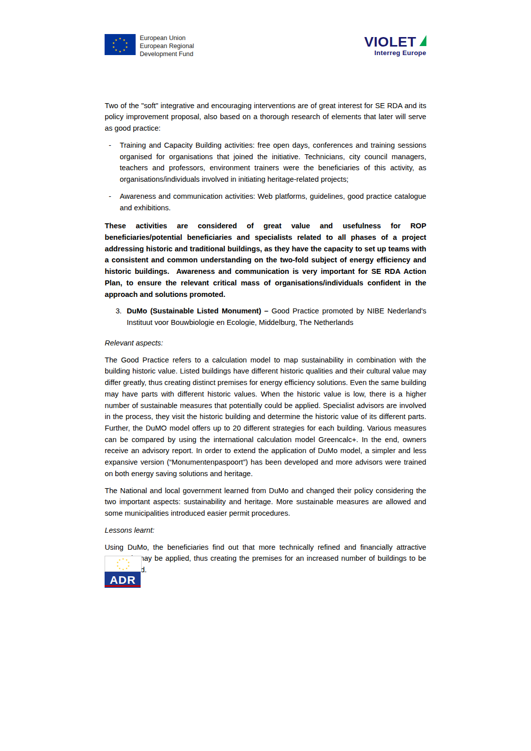★ ★ ★ ★ ★ ★ ★ ★ ★ ★
European Union
European Regional
Development Fund
VIOLET
Interreg Europe
Two of the "soft" integrative and encouraging interventions are of great interest for SE RDA and its policy improvement proposal, also based on a thorough research of elements that later will serve as good practice:
Training and Capacity Building activities: free open days, conferences and training sessions organised for organisations that joined the initiative. Technicians, city council managers, teachers and professors, environment trainers were the beneficiaries of this activity, as organisations/individuals involved in initiating heritage-related projects;
Awareness and communication activities: Web platforms, guidelines, good practice catalogue and exhibitions.
These activities are considered of great value and usefulness for ROP beneficiaries/potential beneficiaries and specialists related to all phases of a project addressing historic and traditional buildings, as they have the capacity to set up teams with a consistent and common understanding on the two-fold subject of energy efficiency and historic buildings. Awareness and communication is very important for SE RDA Action Plan, to ensure the relevant critical mass of organisations/individuals confident in the approach and solutions promoted.
DuMo (Sustainable Listed Monument) – Good Practice promoted by NIBE Nederland's Instituut voor Bouwbiologie en Ecologie, Middelburg, The Netherlands
Relevant aspects:
The Good Practice refers to a calculation model to map sustainability in combination with the building historic value. Listed buildings have different historic qualities and their cultural value may differ greatly, thus creating distinct premises for energy efficiency solutions. Even the same building may have parts with different historic values. When the historic value is low, there is a higher number of sustainable measures that potentially could be applied. Specialist advisors are involved in the process, they visit the historic building and determine the historic value of its different parts. Further, the DuMO model offers up to 20 different strategies for each building. Various measures can be compared by using the international calculation model Greencalc+. In the end, owners receive an advisory report. In order to extend the application of DuMo model, a simpler and less expansive version (“Monumentenpaspoort”) has been developed and more advisors were trained on both energy saving solutions and heritage.
The National and local government learned from DuMo and changed their policy considering the two important aspects: sustainability and heritage. More sustainable measures are allowed and some municipalities introduced easier permit procedures.
Lessons learnt:
Using DuMo, the beneficiaries find out that more technically refined and financially attractive approach may be applied, thus creating the premises for an increased number of buildings to be rehabilitated.
★ ★ ★ ★ ★ ★ ★ ★ ★ ★
ADR